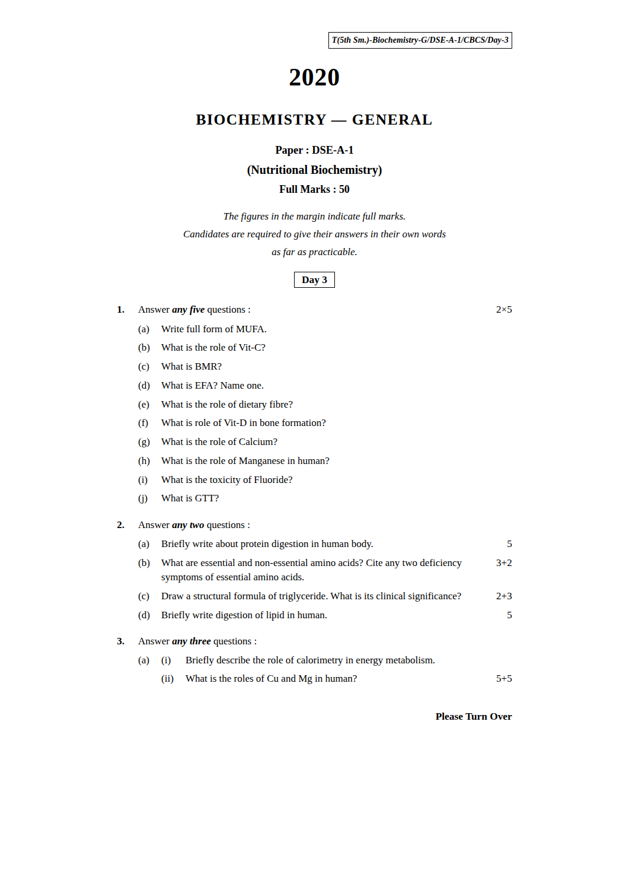T(5th Sm.)-Biochemistry-G/DSE-A-1/CBCS/Day-3
2020
BIOCHEMISTRY — GENERAL
Paper : DSE-A-1
(Nutritional Biochemistry)
Full Marks : 50
The figures in the margin indicate full marks.
Candidates are required to give their answers in their own words
as far as practicable.
Day 3
1. 2×5 Answer any five questions :
(a) Write full form of MUFA.
(b) What is the role of Vit-C?
(c) What is BMR?
(d) What is EFA? Name one.
(e) What is the role of dietary fibre?
(f) What is role of Vit-D in bone formation?
(g) What is the role of Calcium?
(h) What is the role of Manganese in human?
(i) What is the toxicity of Fluoride?
(j) What is GTT?
2. Answer any two questions :
(a) 5 Briefly write about protein digestion in human body.
(b) 3+2 What are essential and non-essential amino acids? Cite any two deficiency symptoms of essential amino acids.
(c) 2+3 Draw a structural formula of triglyceride. What is its clinical significance?
(d) 5 Briefly write digestion of lipid in human.
3. Answer any three questions :
(a)
(i) Briefly describe the role of calorimetry in energy metabolism.
(ii) 5+5 What is the roles of Cu and Mg in human?
Please Turn Over